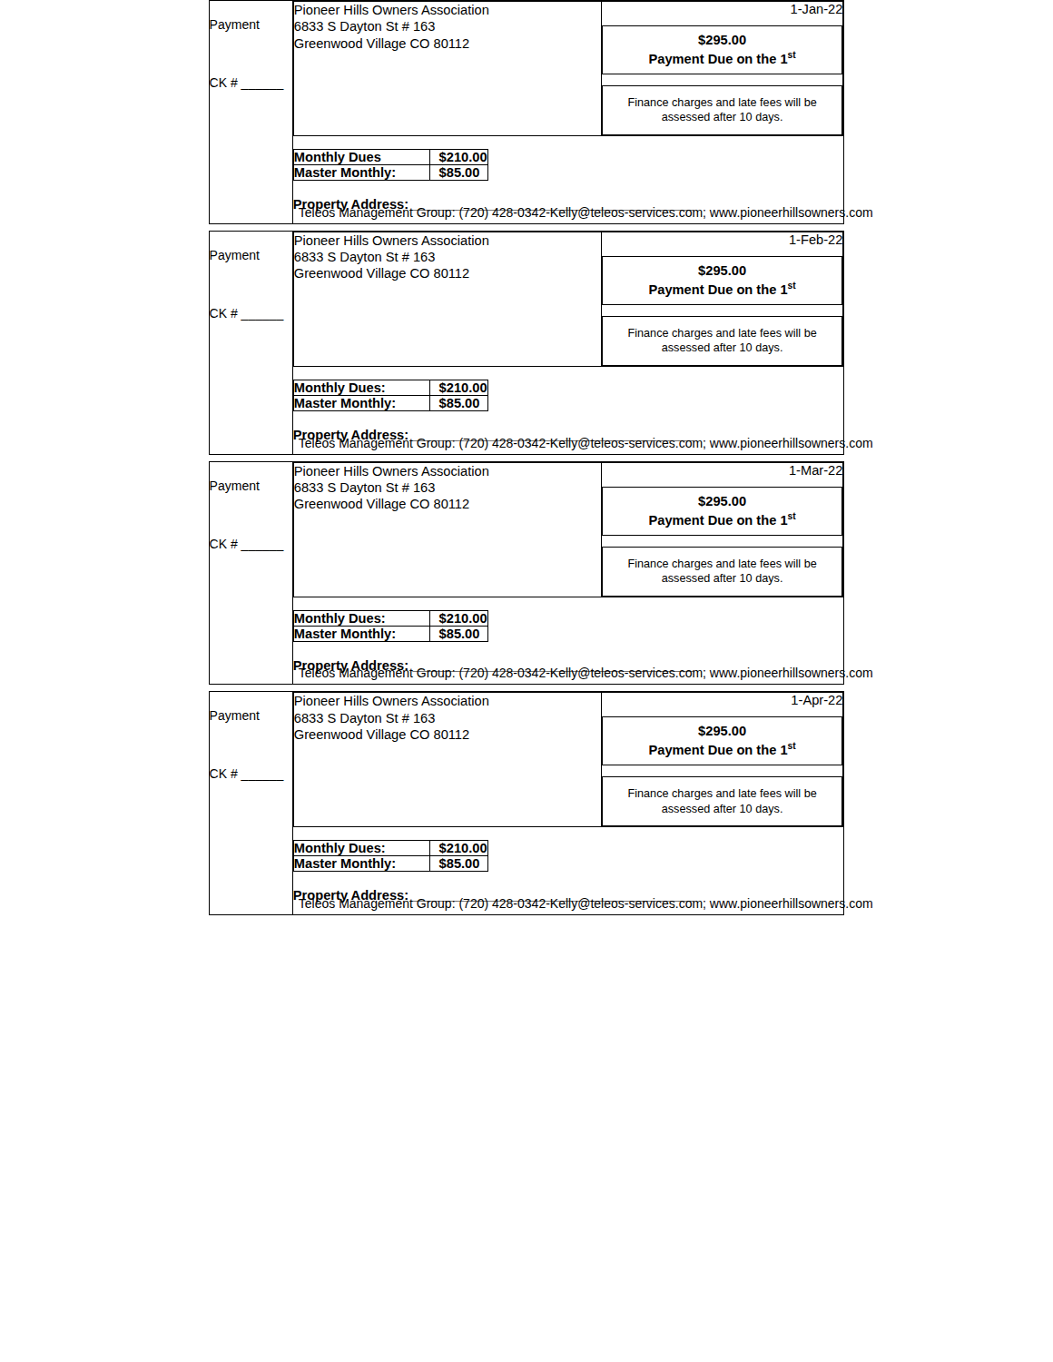| Payment CK # ______ | / Pioneer Hills Owners Association 6833 S Dayton St # 163 Greenwood Village CO 80112 / 1-Jan-22 $295.00 Payment Due on the 1 st Finance charges and late fees will be assessed after 10 days. / / Monthly Dues / $210.00 / / Master Monthly: / $85.00 / Property Address: ______________________________________ Teleos Management Group: (720) 428-0342-Kelly@teleos-services.com; www.pioneerhillsowners.com |
| Payment CK # ______ | / Pioneer Hills Owners Association 6833 S Dayton St # 163 Greenwood Village CO 80112 / 1-Feb-22 $295.00 Payment Due on the 1 st Finance charges and late fees will be assessed after 10 days. / / Monthly Dues: / $210.00 / / Master Monthly: / $85.00 / Property Address: ______________________________________ Teleos Management Group: (720) 428-0342-Kelly@teleos-services.com; www.pioneerhillsowners.com |
| Payment CK # ______ | / Pioneer Hills Owners Association 6833 S Dayton St # 163 Greenwood Village CO 80112 / 1-Mar-22 $295.00 Payment Due on the 1 st Finance charges and late fees will be assessed after 10 days. / / Monthly Dues: / $210.00 / / Master Monthly: / $85.00 / Property Address: ______________________________________ Teleos Management Group: (720) 428-0342-Kelly@teleos-services.com; www.pioneerhillsowners.com |
| Payment CK # ______ | / Pioneer Hills Owners Association 6833 S Dayton St # 163 Greenwood Village CO 80112 / 1-Apr-22 $295.00 Payment Due on the 1 st Finance charges and late fees will be assessed after 10 days. / / Monthly Dues: / $210.00 / / Master Monthly: / $85.00 / Property Address: ______________________________________ Teleos Management Group: (720) 428-0342-Kelly@teleos-services.com; www.pioneerhillsowners.com |